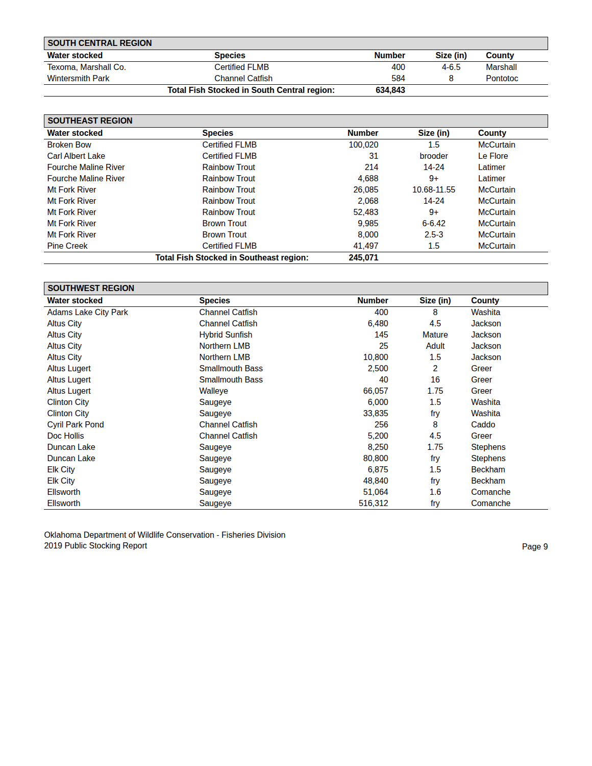SOUTH CENTRAL REGION
| Water stocked | Species | Number | Size (in) | County |
| --- | --- | --- | --- | --- |
| Texoma, Marshall Co. | Certified FLMB | 400 | 4-6.5 | Marshall |
| Wintersmith Park | Channel Catfish | 584 | 8 | Pontotoc |
| Total Fish Stocked in South Central region: | 634,843 | | |
SOUTHEAST REGION
| Water stocked | Species | Number | Size (in) | County |
| --- | --- | --- | --- | --- |
| Broken Bow | Certified FLMB | 100,020 | 1.5 | McCurtain |
| Carl Albert Lake | Certified FLMB | 31 | brooder | Le Flore |
| Fourche Maline River | Rainbow Trout | 214 | 14-24 | Latimer |
| Fourche Maline River | Rainbow Trout | 4,688 | 9+ | Latimer |
| Mt Fork River | Rainbow Trout | 26,085 | 10.68-11.55 | McCurtain |
| Mt Fork River | Rainbow Trout | 2,068 | 14-24 | McCurtain |
| Mt Fork River | Rainbow Trout | 52,483 | 9+ | McCurtain |
| Mt Fork River | Brown Trout | 9,985 | 6-6.42 | McCurtain |
| Mt Fork River | Brown Trout | 8,000 | 2.5-3 | McCurtain |
| Pine Creek | Certified FLMB | 41,497 | 1.5 | McCurtain |
| Total Fish Stocked in Southeast region: | 245,071 | | |
SOUTHWEST REGION
| Water stocked | Species | Number | Size (in) | County |
| --- | --- | --- | --- | --- |
| Adams Lake City Park | Channel Catfish | 400 | 8 | Washita |
| Altus City | Channel Catfish | 6,480 | 4.5 | Jackson |
| Altus City | Hybrid Sunfish | 145 | Mature | Jackson |
| Altus City | Northern LMB | 25 | Adult | Jackson |
| Altus City | Northern LMB | 10,800 | 1.5 | Jackson |
| Altus Lugert | Smallmouth Bass | 2,500 | 2 | Greer |
| Altus Lugert | Smallmouth Bass | 40 | 16 | Greer |
| Altus Lugert | Walleye | 66,057 | 1.75 | Greer |
| Clinton City | Saugeye | 6,000 | 1.5 | Washita |
| Clinton City | Saugeye | 33,835 | fry | Washita |
| Cyril Park Pond | Channel Catfish | 256 | 8 | Caddo |
| Doc Hollis | Channel Catfish | 5,200 | 4.5 | Greer |
| Duncan Lake | Saugeye | 8,250 | 1.75 | Stephens |
| Duncan Lake | Saugeye | 80,800 | fry | Stephens |
| Elk City | Saugeye | 6,875 | 1.5 | Beckham |
| Elk City | Saugeye | 48,840 | fry | Beckham |
| Ellsworth | Saugeye | 51,064 | 1.6 | Comanche |
| Ellsworth | Saugeye | 516,312 | fry | Comanche |
Oklahoma Department of Wildlife Conservation - Fisheries Division
2019 Public Stocking Report
Page 9